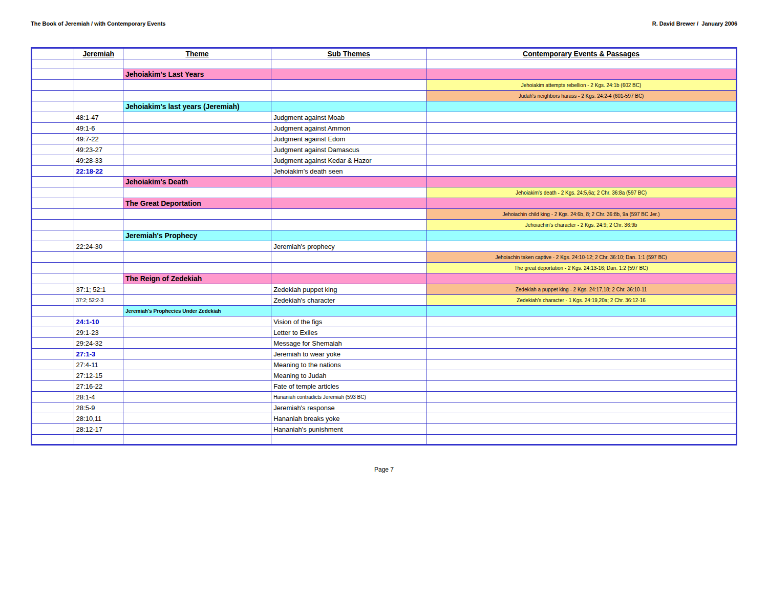The Book of Jeremiah / with Contemporary Events
R. David Brewer / January 2006
| | Jeremiah | Theme | Sub Themes | Contemporary Events & Passages |
| --- | --- | --- | --- | --- |
| | | Jehoiakim's Last Years | | |
| | | | | Jehoiakim attempts rebellion - 2 Kgs. 24:1b (602 BC) |
| | | | | Judah's neighbors harass - 2 Kgs. 24:2-4 (601-597 BC) |
| | | Jehoiakim's last years (Jeremiah) | | |
| | 48:1-47 | | Judgment against Moab | |
| | 49:1-6 | | Judgment against Ammon | |
| | 49:7-22 | | Judgment against Edom | |
| | 49:23-27 | | Judgment against Damascus | |
| | 49:28-33 | | Judgment against Kedar & Hazor | |
| | 22:18-22 | | Jehoiakim's death seen | |
| | | Jehoiakim's Death | | |
| | | | | Jehoiakim's death - 2 Kgs. 24:5,6a; 2 Chr. 36:8a (597 BC) |
| | | The Great Deportation | | |
| | | | | Jehoiachin child king - 2 Kgs. 24:6b, 8; 2 Chr. 36:8b, 9a (597 BC Jer.) |
| | | | | Jehoiachin's character - 2 Kgs. 24:9; 2 Chr. 36:9b |
| | | Jeremiah's Prophecy | | |
| | 22:24-30 | | Jeremiah's prophecy | |
| | | | | Jehoiachin taken captive - 2 Kgs. 24:10-12; 2 Chr. 36:10; Dan. 1:1 (597 BC) |
| | | | | The great deportation - 2 Kgs. 24:13-16; Dan. 1:2 (597 BC) |
| | | The Reign of Zedekiah | | |
| | 37:1; 52:1 | | Zedekiah puppet king | Zedekiah a puppet king - 2 Kgs. 24:17,18; 2 Chr. 36:10-11 |
| | 37:2; 52:2-3 | | Zedekiah's character | Zedekiah's character - 1 Kgs. 24:19,20a; 2 Chr. 36:12-16 |
| | | Jeremiah's Prophecies Under Zedekiah | | |
| | 24:1-10 | | Vision of the figs | |
| | 29:1-23 | | Letter to Exiles | |
| | 29:24-32 | | Message for Shemaiah | |
| | 27:1-3 | | Jeremiah to wear yoke | |
| | 27:4-11 | | Meaning to the nations | |
| | 27:12-15 | | Meaning to Judah | |
| | 27:16-22 | | Fate of temple articles | |
| | 28:1-4 | | Hananiah contradicts Jeremiah (593 BC) | |
| | 28:5-9 | | Jeremiah's response | |
| | 28:10,11 | | Hananiah breaks yoke | |
| | 28:12-17 | | Hananiah's punishment | |
Page 7